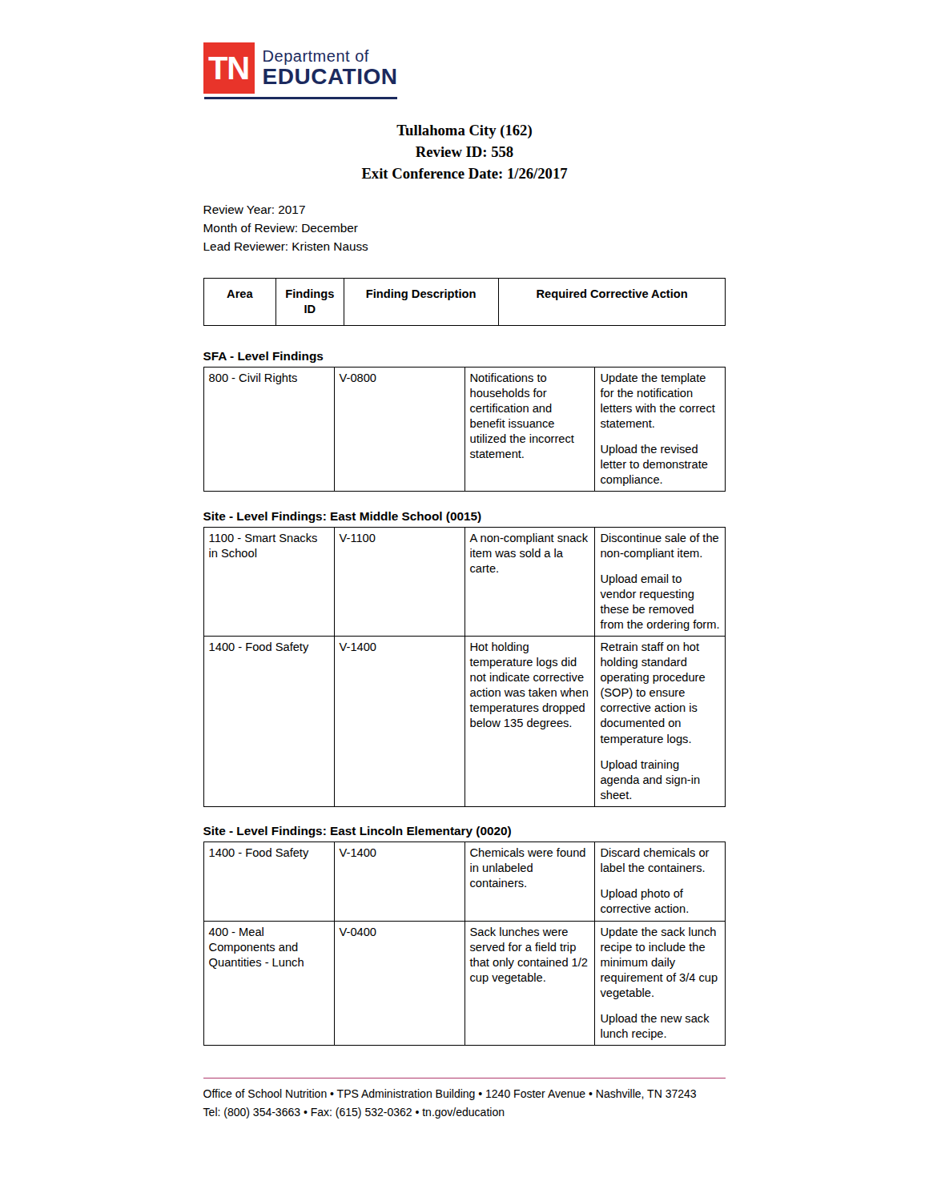| TN | Department of EDUCATION |
Tullahoma City (162)
Review ID: 558
Exit Conference Date: 1/26/2017
Review Year: 2017
Month of Review: December
Lead Reviewer: Kristen Nauss
| Area | Findings ID | Finding Description | Required Corrective Action |
| --- | --- | --- | --- |
SFA - Level Findings
| 800 - Civil Rights | V-0800 | Notifications to households for certification and benefit issuance utilized the incorrect statement. | Update the template for the notification letters with the correct statement. Upload the revised letter to demonstrate compliance. |
Site - Level Findings: East Middle School (0015)
| 1100 - Smart Snacks in School | V-1100 | A non-compliant snack item was sold a la carte. | Discontinue sale of the non-compliant item. Upload email to vendor requesting these be removed from the ordering form. |
| 1400 - Food Safety | V-1400 | Hot holding temperature logs did not indicate corrective action was taken when temperatures dropped below 135 degrees. | Retrain staff on hot holding standard operating procedure (SOP) to ensure corrective action is documented on temperature logs. Upload training agenda and sign-in sheet. |
Site - Level Findings: East Lincoln Elementary (0020)
| 1400 - Food Safety | V-1400 | Chemicals were found in unlabeled containers. | Discard chemicals or label the containers. Upload photo of corrective action. |
| 400 - Meal Components and Quantities - Lunch | V-0400 | Sack lunches were served for a field trip that only contained 1/2 cup vegetable. | Update the sack lunch recipe to include the minimum daily requirement of 3/4 cup vegetable. Upload the new sack lunch recipe. |
Office of School Nutrition • TPS Administration Building • 1240 Foster Avenue • Nashville, TN 37243
Tel: (800) 354-3663 • Fax: (615) 532-0362 • tn.gov/education